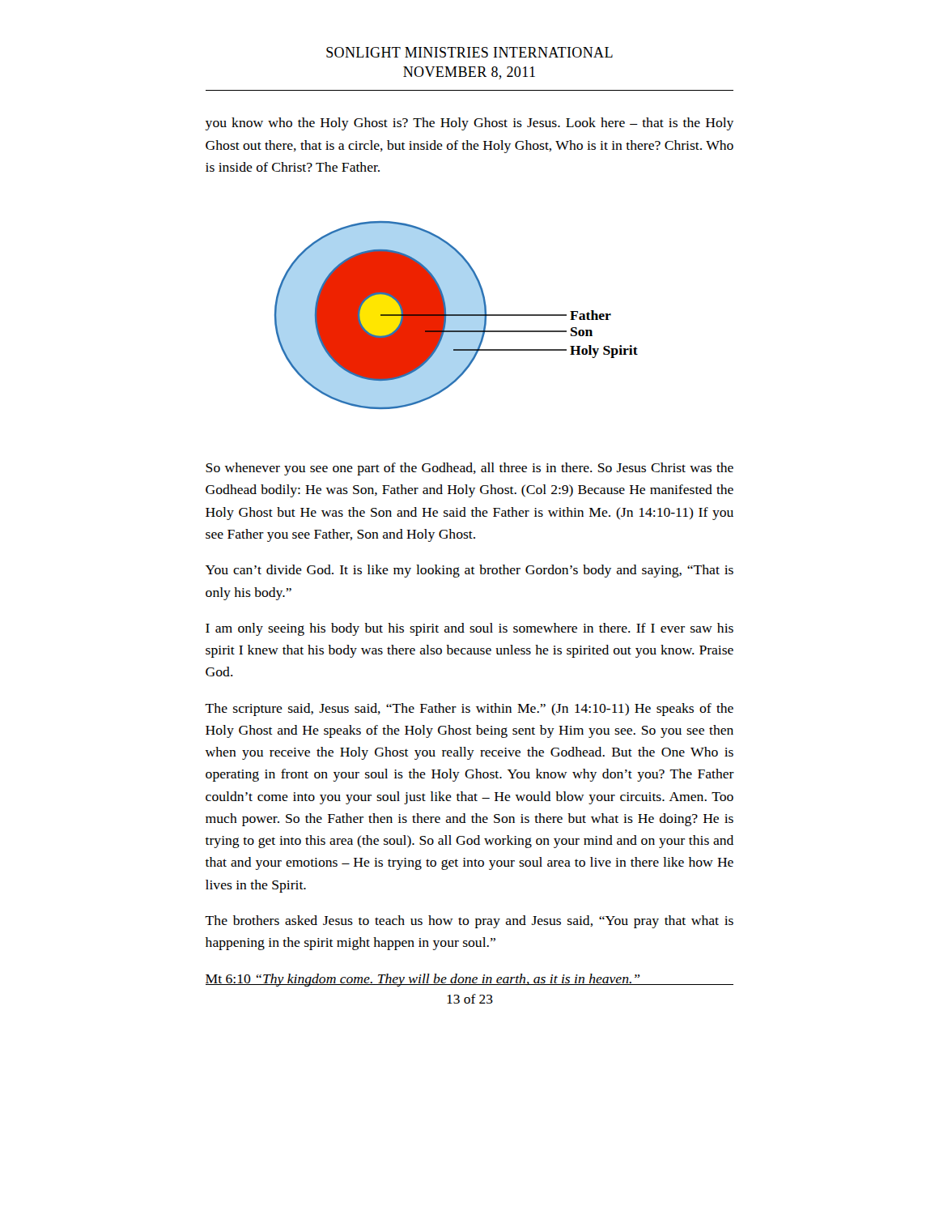SONLIGHT MINISTRIES INTERNATIONAL
NOVEMBER 8, 2011
you know who the Holy Ghost is? The Holy Ghost is Jesus. Look here – that is the Holy Ghost out there, that is a circle, but inside of the Holy Ghost, Who is it in there? Christ. Who is inside of Christ? The Father.
Father Son Holy Spirit
So whenever you see one part of the Godhead, all three is in there. So Jesus Christ was the Godhead bodily: He was Son, Father and Holy Ghost. (Col 2:9) Because He manifested the Holy Ghost but He was the Son and He said the Father is within Me. (Jn 14:10-11) If you see Father you see Father, Son and Holy Ghost.
You can’t divide God. It is like my looking at brother Gordon’s body and saying, “That is only his body.”
I am only seeing his body but his spirit and soul is somewhere in there. If I ever saw his spirit I knew that his body was there also because unless he is spirited out you know. Praise God.
The scripture said, Jesus said, “The Father is within Me.” (Jn 14:10-11) He speaks of the Holy Ghost and He speaks of the Holy Ghost being sent by Him you see. So you see then when you receive the Holy Ghost you really receive the Godhead. But the One Who is operating in front on your soul is the Holy Ghost. You know why don’t you? The Father couldn’t come into you your soul just like that – He would blow your circuits. Amen. Too much power. So the Father then is there and the Son is there but what is He doing? He is trying to get into this area (the soul). So all God working on your mind and on your this and that and your emotions – He is trying to get into your soul area to live in there like how He lives in the Spirit.
The brothers asked Jesus to teach us how to pray and Jesus said, “You pray that what is happening in the spirit might happen in your soul.”
Mt 6:10 “Thy kingdom come. They will be done in earth, as it is in heaven.”
13 of 23